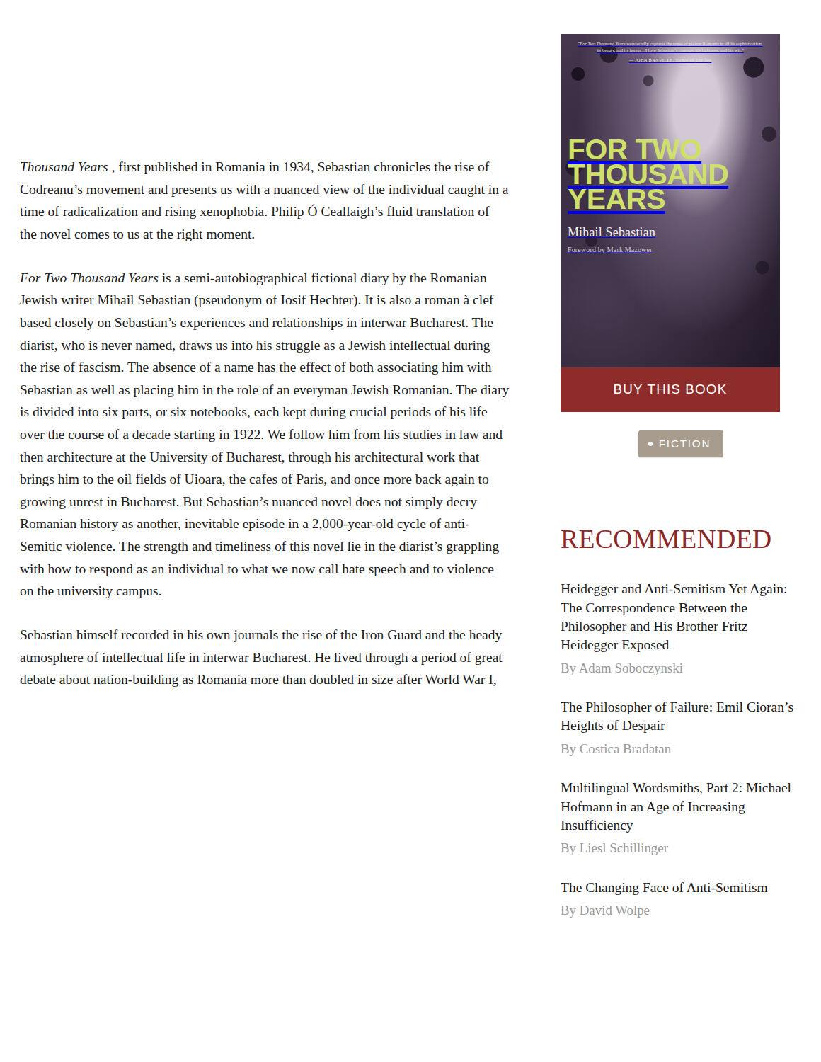Thousand Years , first published in Romania in 1934, Sebastian chronicles the rise of Codreanu’s movement and presents us with a nuanced view of the individual caught in a time of radicalization and rising xenophobia. Philip Ó Ceallaigh’s fluid translation of the novel comes to us at the right moment.
For Two Thousand Years is a semi-autobiographical fictional diary by the Romanian Jewish writer Mihail Sebastian (pseudonym of Iosif Hechter). It is also a roman à clef based closely on Sebastian’s experiences and relationships in interwar Bucharest. The diarist, who is never named, draws us into his struggle as a Jewish intellectual during the rise of fascism. The absence of a name has the effect of both associating him with Sebastian as well as placing him in the role of an everyman Jewish Romanian. The diary is divided into six parts, or six notebooks, each kept during crucial periods of his life over the course of a decade starting in 1922. We follow him from his studies in law and then architecture at the University of Bucharest, through his architectural work that brings him to the oil fields of Uioara, the cafes of Paris, and once more back again to growing unrest in Bucharest. But Sebastian’s nuanced novel does not simply decry Romanian history as another, inevitable episode in a 2,000-year-old cycle of anti-Semitic violence. The strength and timeliness of this novel lie in the diarist’s grappling with how to respond as an individual to what we now call hate speech and to violence on the university campus.
Sebastian himself recorded in his own journals the rise of the Iron Guard and the heady atmosphere of intellectual life in interwar Bucharest. He lived through a period of great debate about nation-building as Romania more than doubled in size after World War I,
“For Two Thousand Years wonderfully captures the sense of prewar Romania in all its sophistication,
its beauty, and its horror…I love Sebastian’s courage, his lightness, and his wit.” — JOHN BANVILLE, author of The Sea
For Two
Thousand
Years
Mihail Sebastian
Foreword by Mark Mazower
BUY THIS BOOK
FICTION
RECOMMENDED
Heidegger and Anti-Semitism Yet Again: The Correspondence Between the Philosopher and His Brother Fritz Heidegger Exposed By Adam Soboczynski
The Philosopher of Failure: Emil Cioran’s Heights of Despair By Costica Bradatan
Multilingual Wordsmiths, Part 2: Michael Hofmann in an Age of Increasing Insufficiency By Liesl Schillinger
The Changing Face of Anti-Semitism By David Wolpe